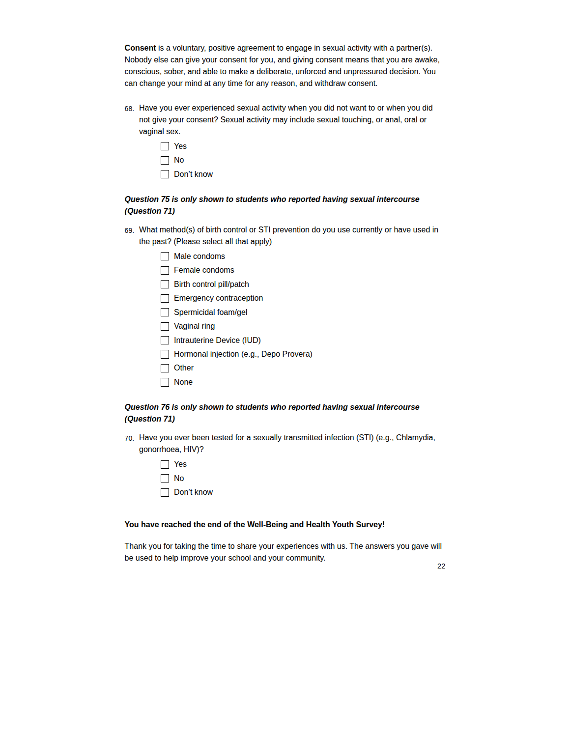Consent is a voluntary, positive agreement to engage in sexual activity with a partner(s). Nobody else can give your consent for you, and giving consent means that you are awake, conscious, sober, and able to make a deliberate, unforced and unpressured decision. You can change your mind at any time for any reason, and withdraw consent.
68.
Have you ever experienced sexual activity when you did not want to or when you did not give your consent? Sexual activity may include sexual touching, or anal, oral or vaginal sex.
Yes
No
Don’t know
Question 75 is only shown to students who reported having sexual intercourse (Question 71)
69.
What method(s) of birth control or STI prevention do you use currently or have used in the past? (Please select all that apply)
Male condoms
Female condoms
Birth control pill/patch
Emergency contraception
Spermicidal foam/gel
Vaginal ring
Intrauterine Device (IUD)
Hormonal injection (e.g., Depo Provera)
Other
None
Question 76 is only shown to students who reported having sexual intercourse (Question 71)
70.
Have you ever been tested for a sexually transmitted infection (STI) (e.g., Chlamydia, gonorrhoea, HIV)?
Yes
No
Don’t know
You have reached the end of the Well-Being and Health Youth Survey!
Thank you for taking the time to share your experiences with us. The answers you gave will be used to help improve your school and your community.
22